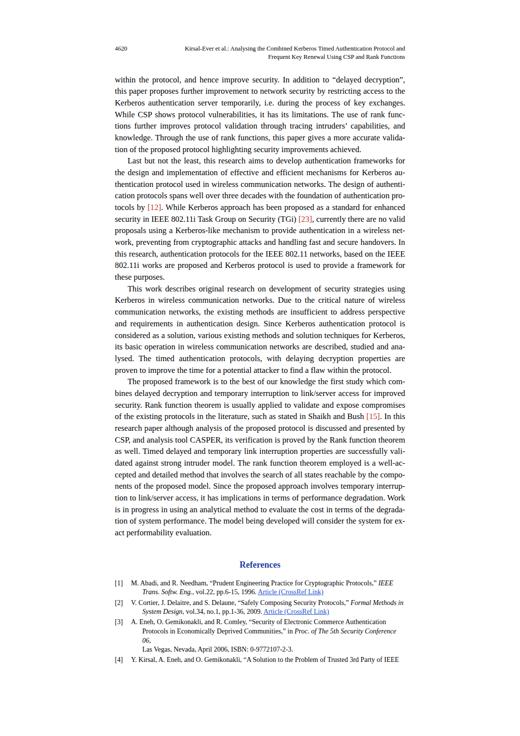4620
Kirsal-Ever et al.: Analysing the Combined Kerberos Timed Authentication Protocol and
Frequent Key Renewal Using CSP and Rank Functions
within the protocol, and hence improve security. In addition to “delayed decryption”, this paper proposes further improvement to network security by restricting access to the Kerberos authentication server temporarily, i.e. during the process of key exchanges. While CSP shows protocol vulnerabilities, it has its limitations. The use of rank functions further improves protocol validation through tracing intruders’ capabilities, and knowledge. Through the use of rank functions, this paper gives a more accurate validation of the proposed protocol highlighting security improvements achieved.
Last but not the least, this research aims to develop authentication frameworks for the design and implementation of effective and efficient mechanisms for Kerberos authentication protocol used in wireless communication networks. The design of authentication protocols spans well over three decades with the foundation of authentication protocols by [12]. While Kerberos approach has been proposed as a standard for enhanced security in IEEE 802.11i Task Group on Security (TGi) [23], currently there are no valid proposals using a Kerberos-like mechanism to provide authentication in a wireless network, preventing from cryptographic attacks and handling fast and secure handovers. In this research, authentication protocols for the IEEE 802.11 networks, based on the IEEE 802.11i works are proposed and Kerberos protocol is used to provide a framework for these purposes.
This work describes original research on development of security strategies using Kerberos in wireless communication networks. Due to the critical nature of wireless communication networks, the existing methods are insufficient to address perspective and requirements in authentication design. Since Kerberos authentication protocol is considered as a solution, various existing methods and solution techniques for Kerberos, its basic operation in wireless communication networks are described, studied and analysed. The timed authentication protocols, with delaying decryption properties are proven to improve the time for a potential attacker to find a flaw within the protocol.
The proposed framework is to the best of our knowledge the first study which combines delayed decryption and temporary interruption to link/server access for improved security. Rank function theorem is usually applied to validate and expose compromises of the existing protocols in the literature, such as stated in Shaikh and Bush [15]. In this research paper although analysis of the proposed protocol is discussed and presented by CSP, and analysis tool CASPER, its verification is proved by the Rank function theorem as well. Timed delayed and temporary link interruption properties are successfully validated against strong intruder model. The rank function theorem employed is a well-accepted and detailed method that involves the search of all states reachable by the components of the proposed model. Since the proposed approach involves temporary interruption to link/server access, it has implications in terms of performance degradation. Work is in progress in using an analytical method to evaluate the cost in terms of the degradation of system performance. The model being developed will consider the system for exact performability evaluation.
References
[1] M. Abadi, and R. Needham, “Prudent Engineering Practice for Cryptographic Protocols,” IEEE Trans. Softw. Eng., vol.22, pp.6-15, 1996. Article (CrossRef Link)
[2] V. Cortier, J. Delaitre, and S. Delaune, “Safely Composing Security Protocols,” Formal Methods in System Design, vol.34, no.1, pp.1-36, 2009. Article (CrossRef Link)
[3] A. Eneh, O. Gemikonakli, and R. Comley, “Security of Electronic Commerce AuthenticationProtocols in Economically Deprived Communities,” in Proc. of The 5th Security Conference 06, Las Vegas, Nevada, April 2006, ISBN: 0-9772107-2-3.
[4] Y. Kirsal, A. Eneh, and O. Gemikonakli, “A Solution to the Problem of Trusted 3rd Party of IEEE